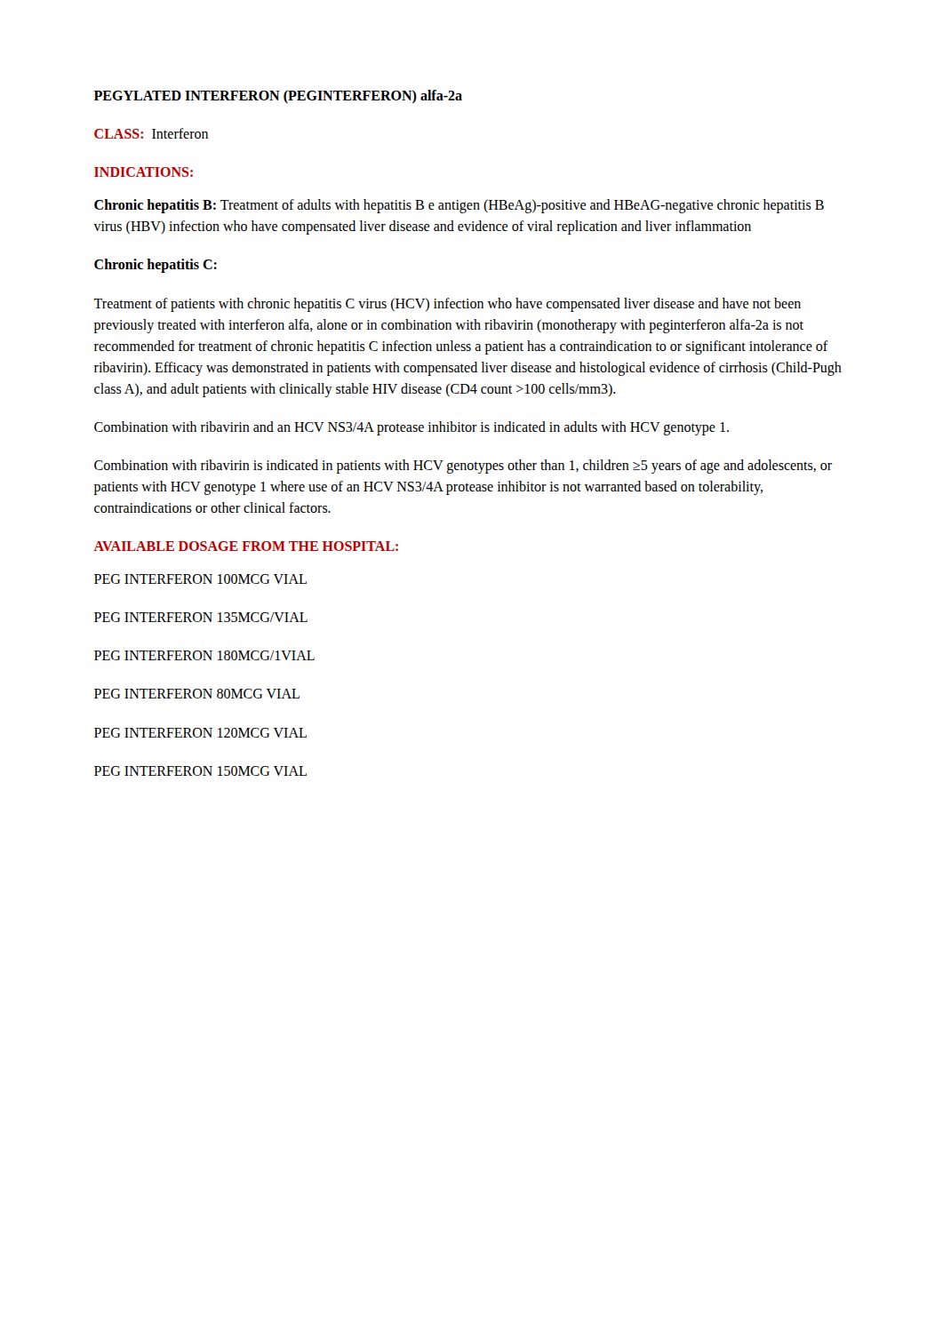PEGYLATED INTERFERON (PEGINTERFERON) alfa-2a
CLASS: Interferon
INDICATIONS:
Chronic hepatitis B: Treatment of adults with hepatitis B e antigen (HBeAg)-positive and HBeAG-negative chronic hepatitis B virus (HBV) infection who have compensated liver disease and evidence of viral replication and liver inflammation
Chronic hepatitis C:
Treatment of patients with chronic hepatitis C virus (HCV) infection who have compensated liver disease and have not been previously treated with interferon alfa, alone or in combination with ribavirin (monotherapy with peginterferon alfa-2a is not recommended for treatment of chronic hepatitis C infection unless a patient has a contraindication to or significant intolerance of ribavirin). Efficacy was demonstrated in patients with compensated liver disease and histological evidence of cirrhosis (Child-Pugh class A), and adult patients with clinically stable HIV disease (CD4 count >100 cells/mm3).
Combination with ribavirin and an HCV NS3/4A protease inhibitor is indicated in adults with HCV genotype 1.
Combination with ribavirin is indicated in patients with HCV genotypes other than 1, children ≥5 years of age and adolescents, or patients with HCV genotype 1 where use of an HCV NS3/4A protease inhibitor is not warranted based on tolerability, contraindications or other clinical factors.
AVAILABLE DOSAGE FROM THE HOSPITAL:
PEG INTERFERON 100MCG VIAL
PEG INTERFERON 135MCG/VIAL
PEG INTERFERON 180MCG/1VIAL
PEG INTERFERON 80MCG VIAL
PEG INTERFERON 120MCG VIAL
PEG INTERFERON 150MCG VIAL